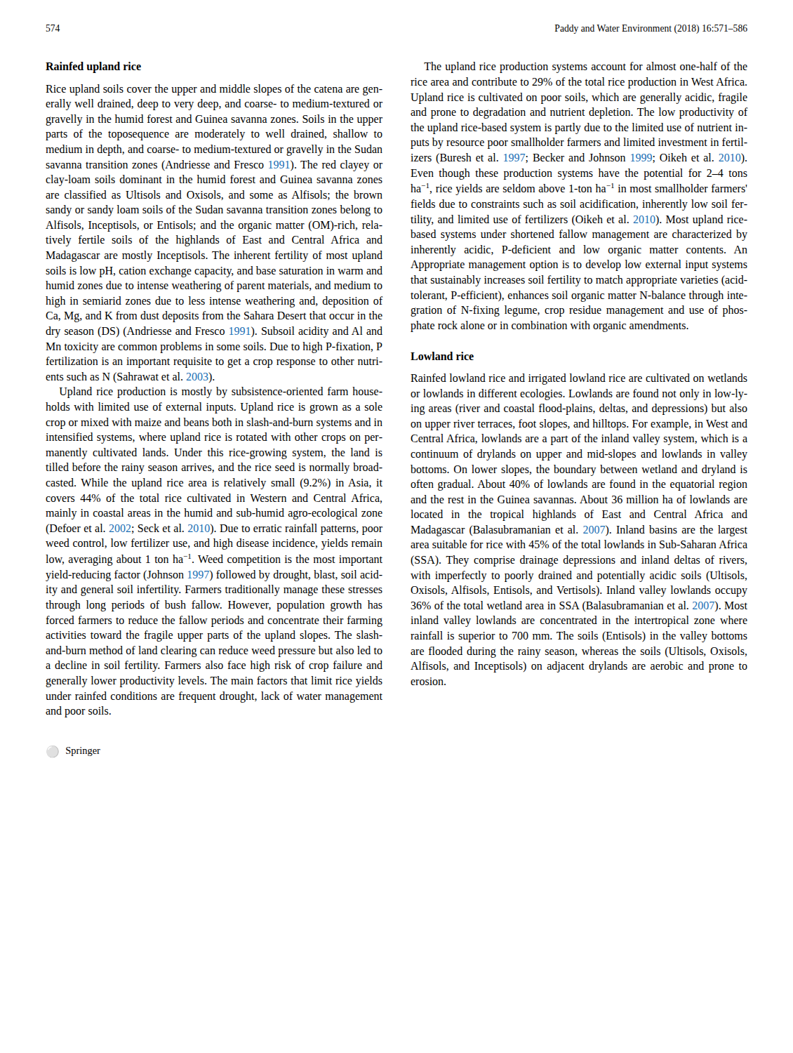574 Paddy and Water Environment (2018) 16:571–586
Rainfed upland rice
Rice upland soils cover the upper and middle slopes of the catena are generally well drained, deep to very deep, and coarse- to medium-textured or gravelly in the humid forest and Guinea savanna zones. Soils in the upper parts of the toposequence are moderately to well drained, shallow to medium in depth, and coarse- to medium-textured or gravelly in the Sudan savanna transition zones (Andriesse and Fresco 1991). The red clayey or clay-loam soils dominant in the humid forest and Guinea savanna zones are classified as Ultisols and Oxisols, and some as Alfisols; the brown sandy or sandy loam soils of the Sudan savanna transition zones belong to Alfisols, Inceptisols, or Entisols; and the organic matter (OM)-rich, relatively fertile soils of the highlands of East and Central Africa and Madagascar are mostly Inceptisols. The inherent fertility of most upland soils is low pH, cation exchange capacity, and base saturation in warm and humid zones due to intense weathering of parent materials, and medium to high in semiarid zones due to less intense weathering and, deposition of Ca, Mg, and K from dust deposits from the Sahara Desert that occur in the dry season (DS) (Andriesse and Fresco 1991). Subsoil acidity and Al and Mn toxicity are common problems in some soils. Due to high P-fixation, P fertilization is an important requisite to get a crop response to other nutrients such as N (Sahrawat et al. 2003).
Upland rice production is mostly by subsistence-oriented farm households with limited use of external inputs. Upland rice is grown as a sole crop or mixed with maize and beans both in slash-and-burn systems and in intensified systems, where upland rice is rotated with other crops on permanently cultivated lands. Under this rice-growing system, the land is tilled before the rainy season arrives, and the rice seed is normally broadcasted. While the upland rice area is relatively small (9.2%) in Asia, it covers 44% of the total rice cultivated in Western and Central Africa, mainly in coastal areas in the humid and sub-humid agro-ecological zone (Defoer et al. 2002; Seck et al. 2010). Due to erratic rainfall patterns, poor weed control, low fertilizer use, and high disease incidence, yields remain low, averaging about 1 ton ha−1. Weed competition is the most important yield-reducing factor (Johnson 1997) followed by drought, blast, soil acidity and general soil infertility. Farmers traditionally manage these stresses through long periods of bush fallow. However, population growth has forced farmers to reduce the fallow periods and concentrate their farming activities toward the fragile upper parts of the upland slopes. The slash-and-burn method of land clearing can reduce weed pressure but also led to a decline in soil fertility. Farmers also face high risk of crop failure and generally lower productivity levels. The main factors that limit rice yields under rainfed conditions are frequent drought, lack of water management and poor soils.
The upland rice production systems account for almost one-half of the rice area and contribute to 29% of the total rice production in West Africa. Upland rice is cultivated on poor soils, which are generally acidic, fragile and prone to degradation and nutrient depletion. The low productivity of the upland rice-based system is partly due to the limited use of nutrient inputs by resource poor smallholder farmers and limited investment in fertilizers (Buresh et al. 1997; Becker and Johnson 1999; Oikeh et al. 2010). Even though these production systems have the potential for 2–4 tons ha−1, rice yields are seldom above 1-ton ha−1 in most smallholder farmers' fields due to constraints such as soil acidification, inherently low soil fertility, and limited use of fertilizers (Oikeh et al. 2010). Most upland rice-based systems under shortened fallow management are characterized by inherently acidic, P-deficient and low organic matter contents. An Appropriate management option is to develop low external input systems that sustainably increases soil fertility to match appropriate varieties (acid-tolerant, P-efficient), enhances soil organic matter N-balance through integration of N-fixing legume, crop residue management and use of phosphate rock alone or in combination with organic amendments.
Lowland rice
Rainfed lowland rice and irrigated lowland rice are cultivated on wetlands or lowlands in different ecologies. Lowlands are found not only in low-lying areas (river and coastal flood-plains, deltas, and depressions) but also on upper river terraces, foot slopes, and hilltops. For example, in West and Central Africa, lowlands are a part of the inland valley system, which is a continuum of drylands on upper and mid-slopes and lowlands in valley bottoms. On lower slopes, the boundary between wetland and dryland is often gradual. About 40% of lowlands are found in the equatorial region and the rest in the Guinea savannas. About 36 million ha of lowlands are located in the tropical highlands of East and Central Africa and Madagascar (Balasubramanian et al. 2007). Inland basins are the largest area suitable for rice with 45% of the total lowlands in Sub-Saharan Africa (SSA). They comprise drainage depressions and inland deltas of rivers, with imperfectly to poorly drained and potentially acidic soils (Ultisols, Oxisols, Alfisols, Entisols, and Vertisols). Inland valley lowlands occupy 36% of the total wetland area in SSA (Balasubramanian et al. 2007). Most inland valley lowlands are concentrated in the intertropical zone where rainfall is superior to 700 mm. The soils (Entisols) in the valley bottoms are flooded during the rainy season, whereas the soils (Ultisols, Oxisols, Alfisols, and Inceptisols) on adjacent drylands are aerobic and prone to erosion.
⚪ Springer